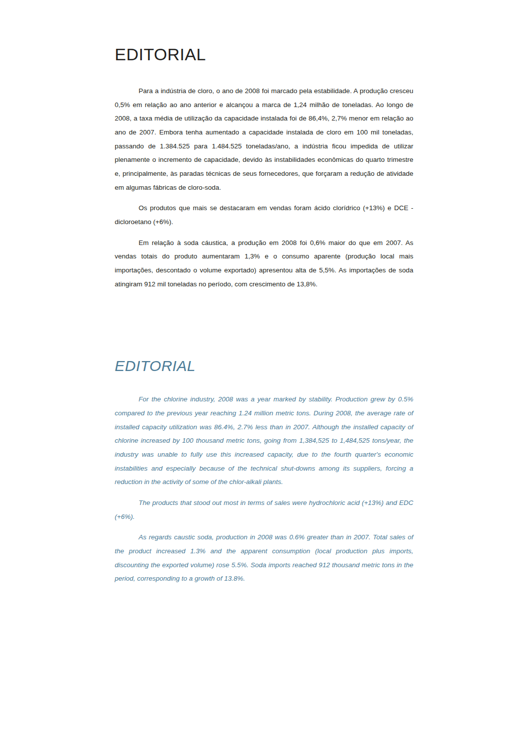EDITORIAL
Para a indústria de cloro, o ano de 2008 foi marcado pela estabilidade. A produção cresceu 0,5% em relação ao ano anterior e alcançou a marca de 1,24 milhão de toneladas. Ao longo de 2008, a taxa média de utilização da capacidade instalada foi de 86,4%, 2,7% menor em relação ao ano de 2007. Embora tenha aumentado a capacidade instalada de cloro em 100 mil toneladas, passando de 1.384.525 para 1.484.525 toneladas/ano, a indústria ficou impedida de utilizar plenamente o incremento de capacidade, devido às instabilidades econômicas do quarto trimestre e, principalmente, às paradas técnicas de seus fornecedores, que forçaram a redução de atividade em algumas fábricas de cloro-soda.
Os produtos que mais se destacaram em vendas foram ácido clorídrico (+13%) e DCE - dicloroetano (+6%).
Em relação à soda cáustica, a produção em 2008 foi 0,6% maior do que em 2007. As vendas totais do produto aumentaram 1,3% e o consumo aparente (produção local mais importações, descontado o volume exportado) apresentou alta de 5,5%. As importações de soda atingiram 912 mil toneladas no período, com crescimento de 13,8%.
EDITORIAL
For the chlorine industry, 2008 was a year marked by stability. Production grew by 0.5% compared to the previous year reaching 1.24 million metric tons. During 2008, the average rate of installed capacity utilization was 86.4%, 2.7% less than in 2007. Although the installed capacity of chlorine increased by 100 thousand metric tons, going from 1,384,525 to 1,484,525 tons/year, the industry was unable to fully use this increased capacity, due to the fourth quarter's economic instabilities and especially because of the technical shut-downs among its suppliers, forcing a reduction in the activity of some of the chlor-alkali plants.
The products that stood out most in terms of sales were hydrochloric acid (+13%) and EDC (+6%).
As regards caustic soda, production in 2008 was 0.6% greater than in 2007. Total sales of the product increased 1.3% and the apparent consumption (local production plus imports, discounting the exported volume) rose 5.5%. Soda imports reached 912 thousand metric tons in the period, corresponding to a growth of 13.8%.